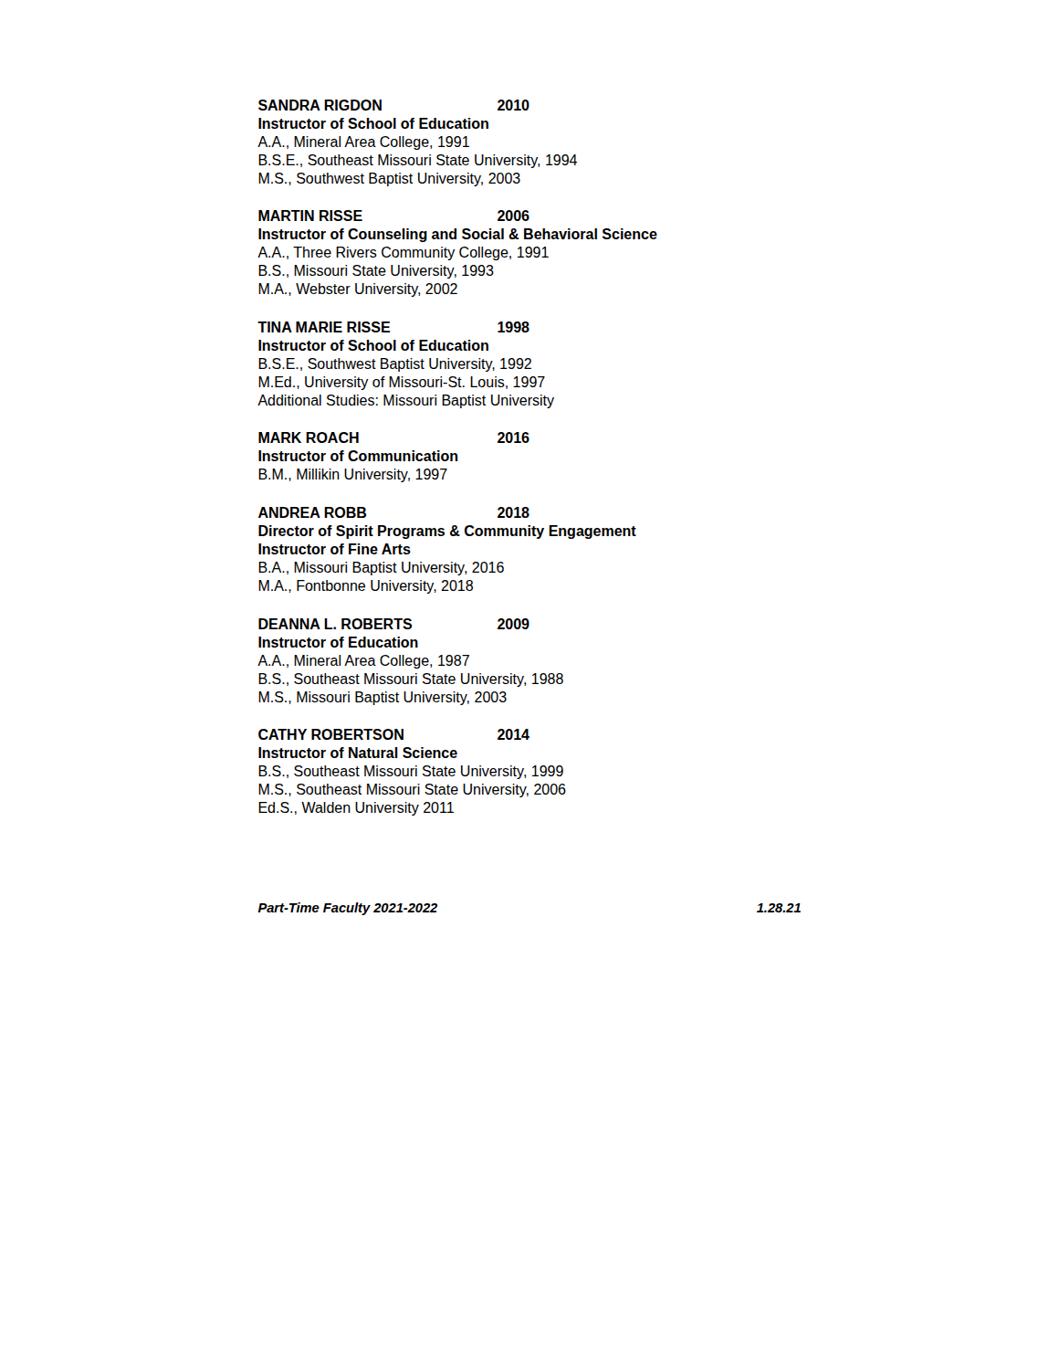SANDRA RIGDON 2010
Instructor of School of Education
A.A., Mineral Area College, 1991
B.S.E., Southeast Missouri State University, 1994
M.S., Southwest Baptist University, 2003
MARTIN RISSE 2006
Instructor of Counseling and Social & Behavioral Science
A.A., Three Rivers Community College, 1991
B.S., Missouri State University, 1993
M.A., Webster University, 2002
TINA MARIE RISSE 1998
Instructor of School of Education
B.S.E., Southwest Baptist University, 1992
M.Ed., University of Missouri-St. Louis, 1997
Additional Studies: Missouri Baptist University
MARK ROACH 2016
Instructor of Communication
B.M., Millikin University, 1997
ANDREA ROBB 2018
Director of Spirit Programs & Community Engagement
Instructor of Fine Arts
B.A., Missouri Baptist University, 2016
M.A., Fontbonne University, 2018
DEANNA L. ROBERTS 2009
Instructor of Education
A.A., Mineral Area College, 1987
B.S., Southeast Missouri State University, 1988
M.S., Missouri Baptist University, 2003
CATHY ROBERTSON 2014
Instructor of Natural Science
B.S., Southeast Missouri State University, 1999
M.S., Southeast Missouri State University, 2006
Ed.S., Walden University 2011
Part-Time Faculty 2021-2022 1.28.21